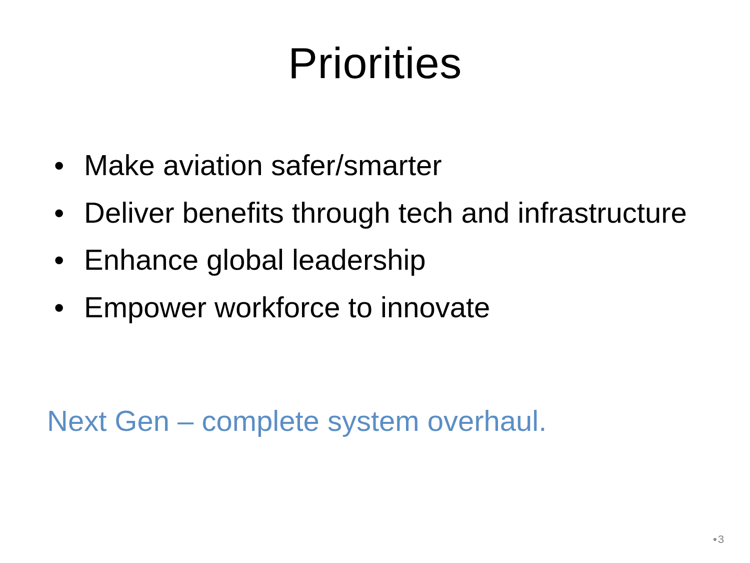Priorities
Make aviation safer/smarter
Deliver benefits through tech and infrastructure
Enhance global leadership
Empower workforce to innovate
Next Gen – complete system overhaul.
3